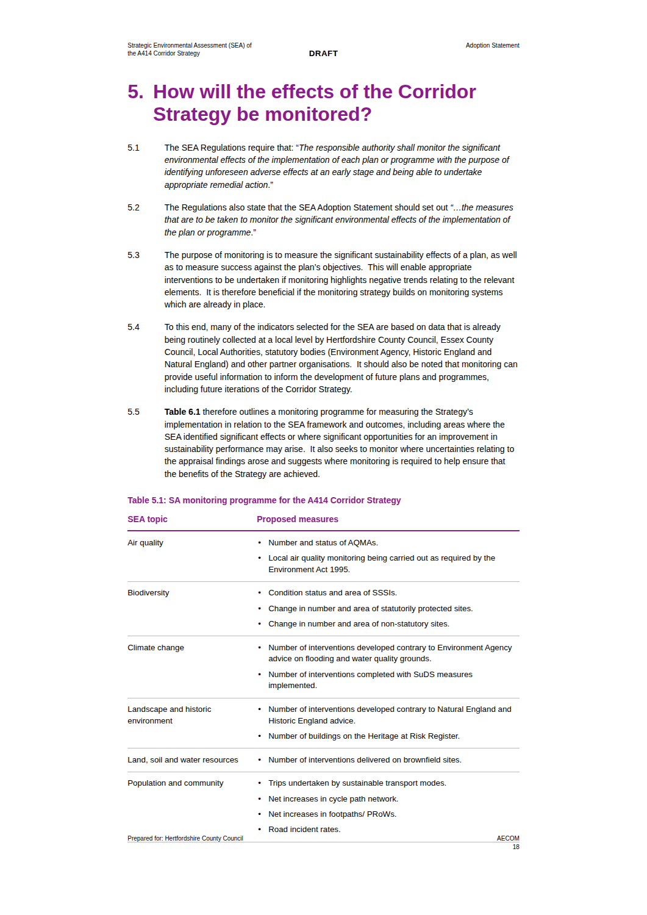Strategic Environmental Assessment (SEA) of
the A414 Corridor Strategy
DRAFT
Adoption Statement
5. How will the effects of the Corridor Strategy be monitored?
5.1
The SEA Regulations require that: “The responsible authority shall monitor the significant environmental effects of the implementation of each plan or programme with the purpose of identifying unforeseen adverse effects at an early stage and being able to undertake appropriate remedial action.”
5.2
The Regulations also state that the SEA Adoption Statement should set out “…the measures that are to be taken to monitor the significant environmental effects of the implementation of the plan or programme.”
5.3
The purpose of monitoring is to measure the significant sustainability effects of a plan, as well as to measure success against the plan’s objectives. This will enable appropriate interventions to be undertaken if monitoring highlights negative trends relating to the relevant elements. It is therefore beneficial if the monitoring strategy builds on monitoring systems which are already in place.
5.4
To this end, many of the indicators selected for the SEA are based on data that is already being routinely collected at a local level by Hertfordshire County Council, Essex County Council, Local Authorities, statutory bodies (Environment Agency, Historic England and Natural England) and other partner organisations. It should also be noted that monitoring can provide useful information to inform the development of future plans and programmes, including future iterations of the Corridor Strategy.
5.5
Table 6.1 therefore outlines a monitoring programme for measuring the Strategy’s implementation in relation to the SEA framework and outcomes, including areas where the SEA identified significant effects or where significant opportunities for an improvement in sustainability performance may arise. It also seeks to monitor where uncertainties relating to the appraisal findings arose and suggests where monitoring is required to help ensure that the benefits of the Strategy are achieved.
Table 5.1: SA monitoring programme for the A414 Corridor Strategy
| SEA topic | Proposed measures |
| --- | --- |
| Air quality | Number and status of AQMAs. Local air quality monitoring being carried out as required by the Environment Act 1995. |
| Biodiversity | Condition status and area of SSSIs. Change in number and area of statutorily protected sites. Change in number and area of non-statutory sites. |
| Climate change | Number of interventions developed contrary to Environment Agency advice on flooding and water quality grounds. Number of interventions completed with SuDS measures implemented. |
| Landscape and historic environment | Number of interventions developed contrary to Natural England and Historic England advice. Number of buildings on the Heritage at Risk Register. |
| Land, soil and water resources | Number of interventions delivered on brownfield sites. |
| Population and community | Trips undertaken by sustainable transport modes. Net increases in cycle path network. Net increases in footpaths/ PRoWs. Road incident rates. |
Prepared for: Hertfordshire County Council
AECOM
18